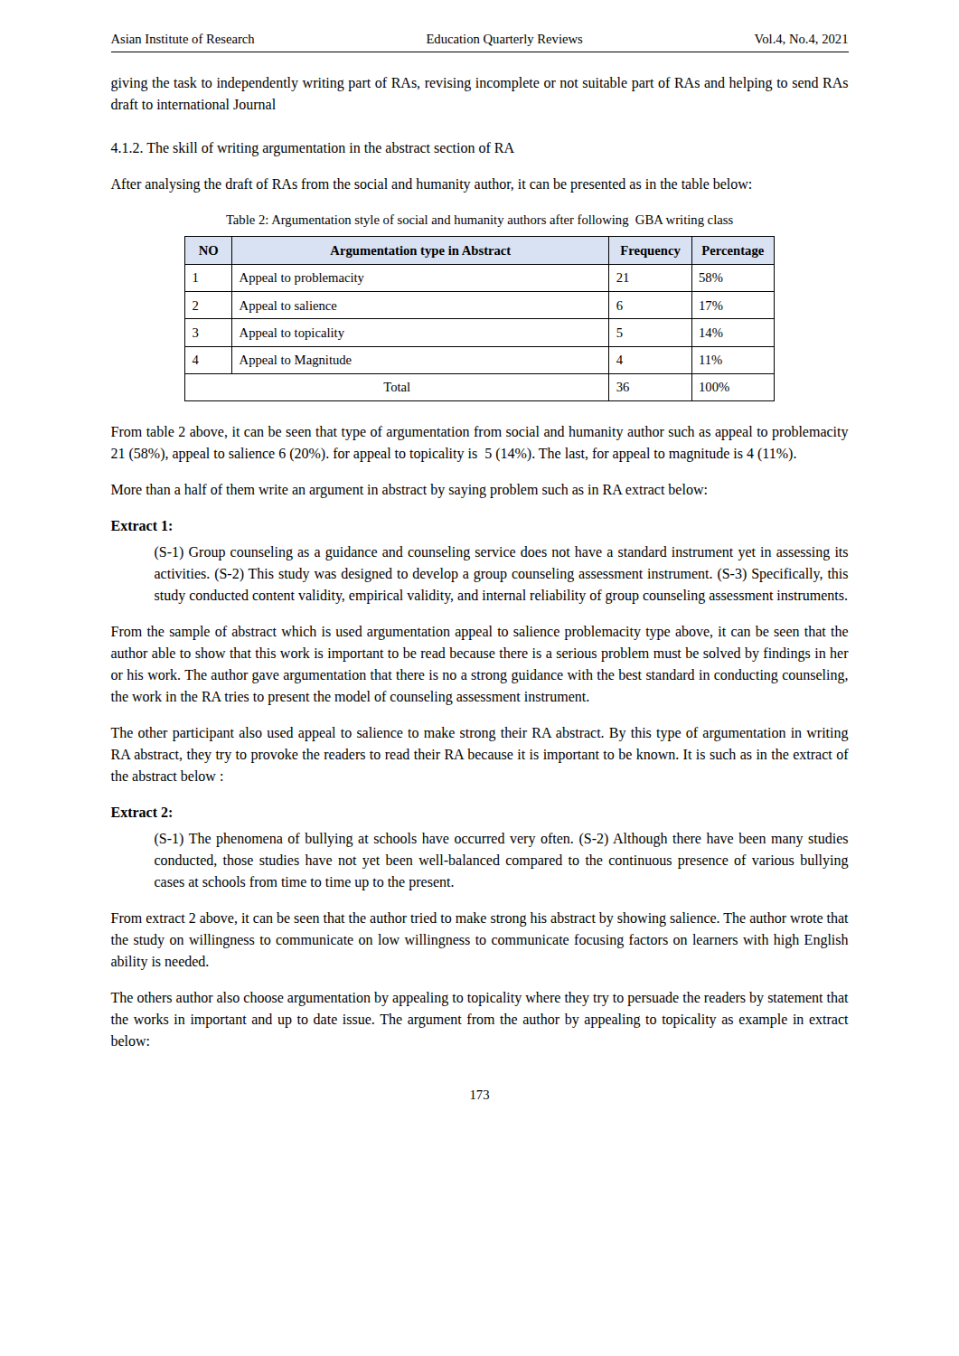Asian Institute of Research Education Quarterly Reviews Vol.4, No.4, 2021
giving the task to independently writing part of RAs, revising incomplete or not suitable part of RAs and helping to send RAs draft to international Journal
4.1.2. The skill of writing argumentation in the abstract section of RA
After analysing the draft of RAs from the social and humanity author, it can be presented as in the table below:
Table 2: Argumentation style of social and humanity authors after following GBA writing class
| NO | Argumentation type in Abstract | Frequency | Percentage |
| --- | --- | --- | --- |
| 1 | Appeal to problemacity | 21 | 58% |
| 2 | Appeal to salience | 6 | 17% |
| 3 | Appeal to topicality | 5 | 14% |
| 4 | Appeal to Magnitude | 4 | 11% |
| Total | 36 | 100% |
From table 2 above, it can be seen that type of argumentation from social and humanity author such as appeal to problemacity 21 (58%), appeal to salience 6 (20%). for appeal to topicality is 5 (14%). The last, for appeal to magnitude is 4 (11%).
More than a half of them write an argument in abstract by saying problem such as in RA extract below:
Extract 1:
(S-1) Group counseling as a guidance and counseling service does not have a standard instrument yet in assessing its activities. (S-2) This study was designed to develop a group counseling assessment instrument. (S-3) Specifically, this study conducted content validity, empirical validity, and internal reliability of group counseling assessment instruments.
From the sample of abstract which is used argumentation appeal to salience problemacity type above, it can be seen that the author able to show that this work is important to be read because there is a serious problem must be solved by findings in her or his work. The author gave argumentation that there is no a strong guidance with the best standard in conducting counseling, the work in the RA tries to present the model of counseling assessment instrument.
The other participant also used appeal to salience to make strong their RA abstract. By this type of argumentation in writing RA abstract, they try to provoke the readers to read their RA because it is important to be known. It is such as in the extract of the abstract below :
Extract 2:
(S-1) The phenomena of bullying at schools have occurred very often. (S-2) Although there have been many studies conducted, those studies have not yet been well-balanced compared to the continuous presence of various bullying cases at schools from time to time up to the present.
From extract 2 above, it can be seen that the author tried to make strong his abstract by showing salience. The author wrote that the study on willingness to communicate on low willingness to communicate focusing factors on learners with high English ability is needed.
The others author also choose argumentation by appealing to topicality where they try to persuade the readers by statement that the works in important and up to date issue. The argument from the author by appealing to topicality as example in extract below:
173